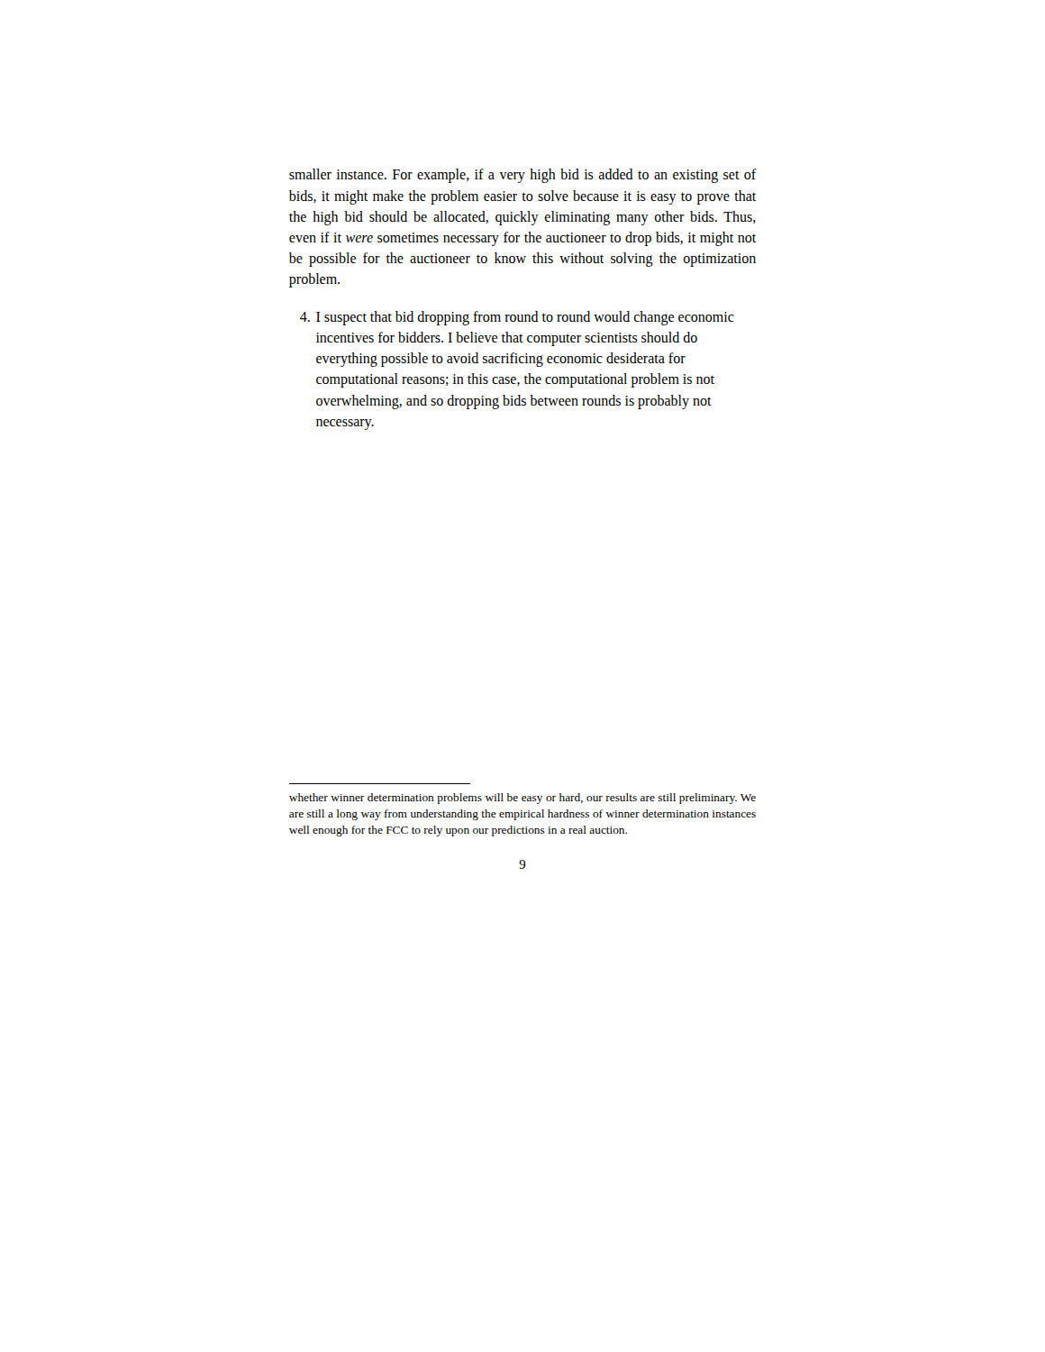smaller instance. For example, if a very high bid is added to an existing set of bids, it might make the problem easier to solve because it is easy to prove that the high bid should be allocated, quickly eliminating many other bids. Thus, even if it were sometimes necessary for the auctioneer to drop bids, it might not be possible for the auctioneer to know this without solving the optimization problem.
4. I suspect that bid dropping from round to round would change economic incentives for bidders. I believe that computer scientists should do everything possible to avoid sacrificing economic desiderata for computational reasons; in this case, the computational problem is not overwhelming, and so dropping bids between rounds is probably not necessary.
whether winner determination problems will be easy or hard, our results are still preliminary. We are still a long way from understanding the empirical hardness of winner determination instances well enough for the FCC to rely upon our predictions in a real auction.
9